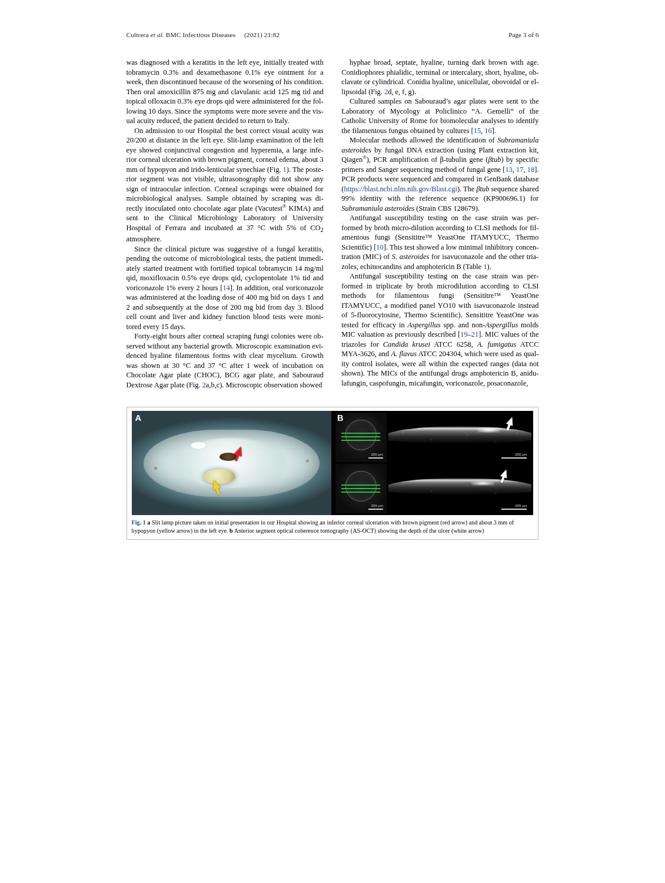Cultrera et al. BMC Infectious Diseases (2021) 21:82
Page 3 of 6
was diagnosed with a keratitis in the left eye, initially treated with tobramycin 0.3% and dexamethasone 0.1% eye ointment for a week, then discontinued because of the worsening of his condition. Then oral amoxicillin 875 mg and clavulanic acid 125 mg tid and topical ofloxacin 0.3% eye drops qid were administered for the following 10 days. Since the symptoms were more severe and the visual acuity reduced, the patient decided to return to Italy.
On admission to our Hospital the best correct visual acuity was 20/200 at distance in the left eye. Slit-lamp examination of the left eye showed conjunctival congestion and hyperemia, a large inferior corneal ulceration with brown pigment, corneal edema, about 3 mm of hypopyon and irido-lenticular synechiae (Fig. 1). The posterior segment was not visible, ultrasonography did not show any sign of intraocular infection. Corneal scrapings were obtained for microbiological analyses. Sample obtained by scraping was directly inoculated onto chocolate agar plate (Vacutest® KIMA) and sent to the Clinical Microbiology Laboratory of University Hospital of Ferrara and incubated at 37 °C with 5% of CO2 atmosphere.
Since the clinical picture was suggestive of a fungal keratitis, pending the outcome of microbiological tests, the patient immediately started treatment with fortified topical tobramycin 14 mg/ml qid, moxifloxacin 0.5% eye drops qid, cyclopentolate 1% tid and voriconazole 1% every 2 hours [14]. In addition, oral voriconazole was administered at the loading dose of 400 mg bid on days 1 and 2 and subsequently at the dose of 200 mg bid from day 3. Blood cell count and liver and kidney function blood tests were monitored every 15 days.
Forty-eight hours after corneal scraping fungi colonies were observed without any bacterial growth. Microscopic examination evidenced hyaline filamentous forms with clear mycelium. Growth was shown at 30 °C and 37 °C after 1 week of incubation on Chocolate Agar plate (CHOC), BCG agar plate, and Sabouraud Dextrose Agar plate (Fig. 2a,b,c). Microscopic observation showed
hyphae broad, septate, hyaline, turning dark brown with age. Conidiophores phialidic, terminal or intercalary, short, hyaline, obclavate or cylindrical. Conidia hyaline, unicellular, obovoidal or ellipsoidal (Fig. 2d, e, f, g).
Cultured samples on Sabouraud’s agar plates were sent to the Laboratory of Mycology at Policlinico “A. Gemelli” of the Catholic University of Rome for biomolecular analyses to identify the filamentous fungus obtained by cultures [15, 16].
Molecular methods allowed the identification of Subramaniula asteroides by fungal DNA extraction (using Plant extraction kit, Qiagen®), PCR amplification of β-tubulin gene (βtub) by specific primers and Sanger sequencing method of fungal gene [13, 17, 18]. PCR products were sequenced and compared in GenBank database (https://blast.ncbi.nlm.nih.gov/Blast.cgi). The βtub sequence shared 99% identity with the reference sequence (KP900696.1) for Subramaniula asteroides (Strain CBS 128679).
Antifungal susceptibility testing on the case strain was performed by broth micro-dilution according to CLSI methods for filamentous fungi (Sensititre™ YeastOne ITAMYUCC, Thermo Scientific) [10]. This test showed a low minimal inhibitory concentration (MIC) of S. asteroides for isavuconazole and the other triazoles, echinocandins and amphotericin B (Table 1).
Antifungal susceptibility testing on the case strain was performed in triplicate by broth microdilution according to CLSI methods for filamentous fungi (Sensititre™ YeastOne ITAMYUCC, a modified panel YO10 with isavuconazole instead of 5-fluorocytosine, Thermo Scientific). Sensititre YeastOne was tested for efficacy in Aspergillus spp. and non-Aspergillus molds MIC valuation as previously described [19–21]. MIC values of the triazoles for Candida krusei ATCC 6258, A. fumigatus ATCC MYA-3626, and A. flavus ATCC 204304, which were used as quality control isolates, were all within the expected ranges (data not shown). The MICs of the antifungal drugs amphotericin B, anidulafungin, caspofungin, micafungin, voriconazole, posaconazole,
A
B
Fig. 1 a Slit lamp picture taken on initial presentation in our Hospital showing an inferior corneal ulceration with brown pigment (red arrow) and about 3 mm of hypopyon (yellow arrow) in the left eye. b Anterior segment optical coherence tomography (AS-OCT) showing the depth of the ulcer (white arrow)